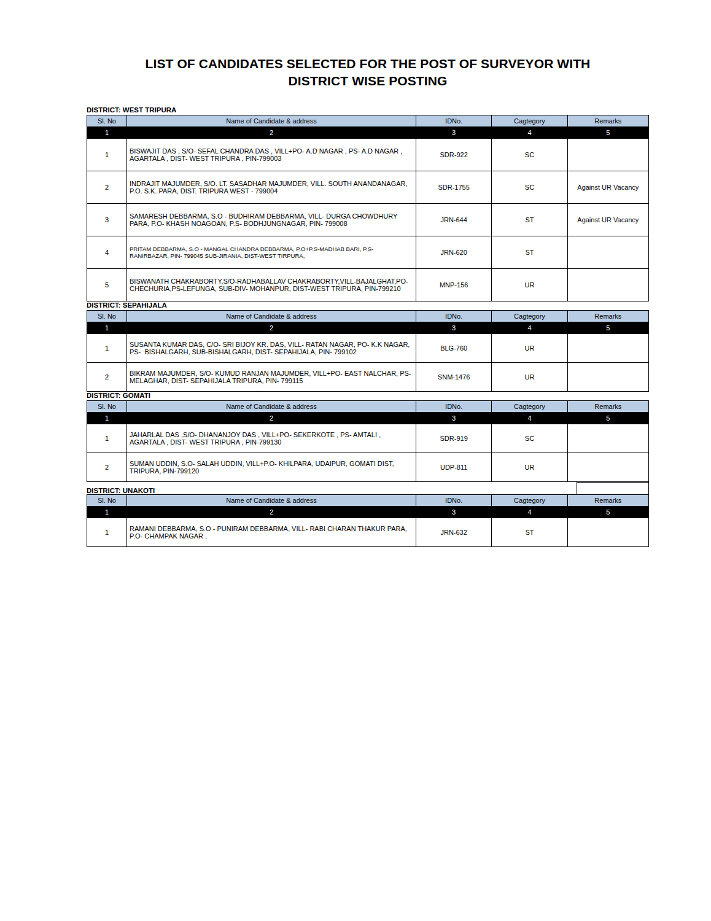LIST OF CANDIDATES SELECTED FOR THE POST OF SURVEYOR WITH
DISTRICT WISE POSTING
DISTRICT: WEST TRIPURA
| Sl. No | Name of Candidate & address | IDNo. | Cagtegory | Remarks |
| 1 | 2 | 3 | 4 | 5 |
| 1 | BISWAJIT DAS , S/O- SEFAL CHANDRA DAS , VILL+PO- A.D NAGAR , PS- A.D NAGAR , AGARTALA , DIST- WEST TRIPURA , PIN-799003 | SDR-922 | SC | |
| 2 | INDRAJIT MAJUMDER, S/O. LT. SASADHAR MAJUMDER, VILL. SOUTH ANANDANAGAR, P.O. S.K. PARA, DIST. TRIPURA WEST - 799004 | SDR-1755 | SC | Against UR Vacancy |
| 3 | SAMARESH DEBBARMA, S.O - BUDHIRAM DEBBARMA, VILL- DURGA CHOWDHURY PARA, P.O- KHASH NOAGOAN, P.S- BODHJUNGNAGAR, PIN- 799008 | JRN-644 | ST | Against UR Vacancy |
| 4 | PRITAM DEBBARMA, S.O - MANGAL CHANDRA DEBBARMA, P.O+P.S-MADHAB BARI, P.S- RANIRBAZAR, PIN- 799045 SUB-JIRANIA, DIST-WEST TIRPURA, | JRN-620 | ST | |
| 5 | BISWANATH CHAKRABORTY,S/O-RADHABALLAV CHAKRABORTY,VILL-BAJALGHAT,PO-CHECHURIA,PS-LEFUNGA, SUB-DIV- MOHANPUR, DIST-WEST TRIPURA, PIN-799210 | MNP-156 | UR | |
DISTRICT: SEPAHIJALA
| Sl. No | Name of Candidate & address | IDNo. | Cagtegory | Remarks |
| 1 | 2 | 3 | 4 | 5 |
| 1 | SUSANTA KUMAR DAS, C/O- SRI BIJOY KR. DAS, VILL- RATAN NAGAR, PO- K.K NAGAR, PS- BISHALGARH, SUB-BISHALGARH, DIST- SEPAHIJALA, PIN- 799102 | BLG-760 | UR | |
| 2 | BIKRAM MAJUMDER, S/O- KUMUD RANJAN MAJUMDER, VILL+PO- EAST NALCHAR, PS- MELAGHAR, DIST- SEPAHIJALA TRIPURA, PIN- 799115 | SNM-1476 | UR | |
DISTRICT: GOMATI
| Sl. No | Name of Candidate & address | IDNo. | Cagtegory | Remarks |
| 1 | 2 | 3 | 4 | 5 |
| 1 | JAHARLAL DAS ,S/O- DHANANJOY DAS , VILL+PO- SEKERKOTE , PS- AMTALI , AGARTALA , DIST- WEST TRIPURA , PIN-799130 | SDR-919 | SC | |
| 2 | SUMAN UDDIN, S.O- SALAH UDDIN, VILL+P.O- KHILPARA, UDAIPUR, GOMATI DIST, TRIPURA, PIN-799120 | UDP-811 | UR | |
DISTRICT: UNAKOTI
| Sl. No | Name of Candidate & address | IDNo. | Cagtegory | Remarks |
| 1 | 2 | 3 | 4 | 5 |
| 1 | RAMANI DEBBARMA, S.O - PUNIRAM DEBBARMA, VILL- RABI CHARAN THAKUR PARA, P.O- CHAMPAK NAGAR , | JRN-632 | ST | |